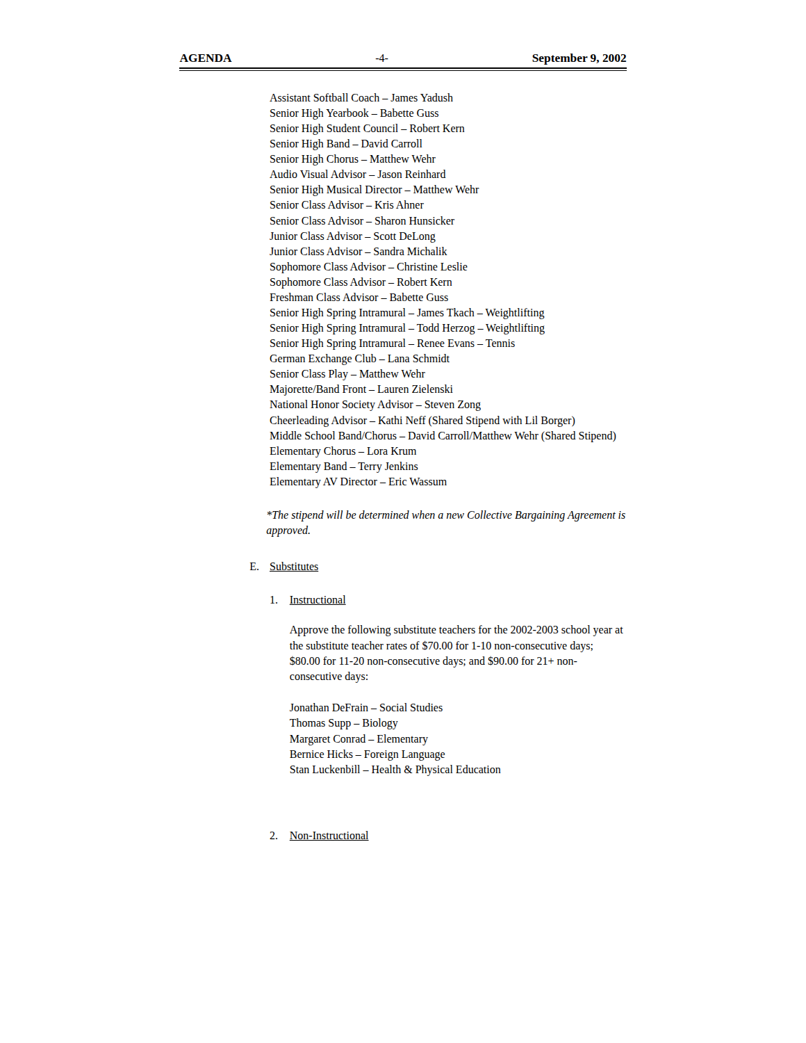AGENDA
-4-
September 9, 2002
Assistant Softball Coach – James Yadush
Senior High Yearbook – Babette Guss
Senior High Student Council – Robert Kern
Senior High Band – David Carroll
Senior High Chorus – Matthew Wehr
Audio Visual Advisor – Jason Reinhard
Senior High Musical Director – Matthew Wehr
Senior Class Advisor – Kris Ahner
Senior Class Advisor – Sharon Hunsicker
Junior Class Advisor – Scott DeLong
Junior Class Advisor – Sandra Michalik
Sophomore Class Advisor – Christine Leslie
Sophomore Class Advisor – Robert Kern
Freshman Class Advisor – Babette Guss
Senior High Spring Intramural – James Tkach – Weightlifting
Senior High Spring Intramural – Todd Herzog – Weightlifting
Senior High Spring Intramural – Renee Evans – Tennis
German Exchange Club – Lana Schmidt
Senior Class Play – Matthew Wehr
Majorette/Band Front – Lauren Zielenski
National Honor Society Advisor – Steven Zong
Cheerleading Advisor – Kathi Neff (Shared Stipend with Lil Borger)
Middle School Band/Chorus – David Carroll/Matthew Wehr (Shared Stipend)
Elementary Chorus – Lora Krum
Elementary Band – Terry Jenkins
Elementary AV Director – Eric Wassum
*The stipend will be determined when a new Collective Bargaining Agreement is approved.
E.
Substitutes
1.
Instructional
Approve the following substitute teachers for the 2002-2003 school year at the substitute teacher rates of $70.00 for 1-10 non-consecutive days; $80.00 for 11-20 non-consecutive days; and $90.00 for 21+ non-consecutive days:
Jonathan DeFrain – Social Studies
Thomas Supp – Biology
Margaret Conrad – Elementary
Bernice Hicks – Foreign Language
Stan Luckenbill – Health & Physical Education
2.
Non-Instructional